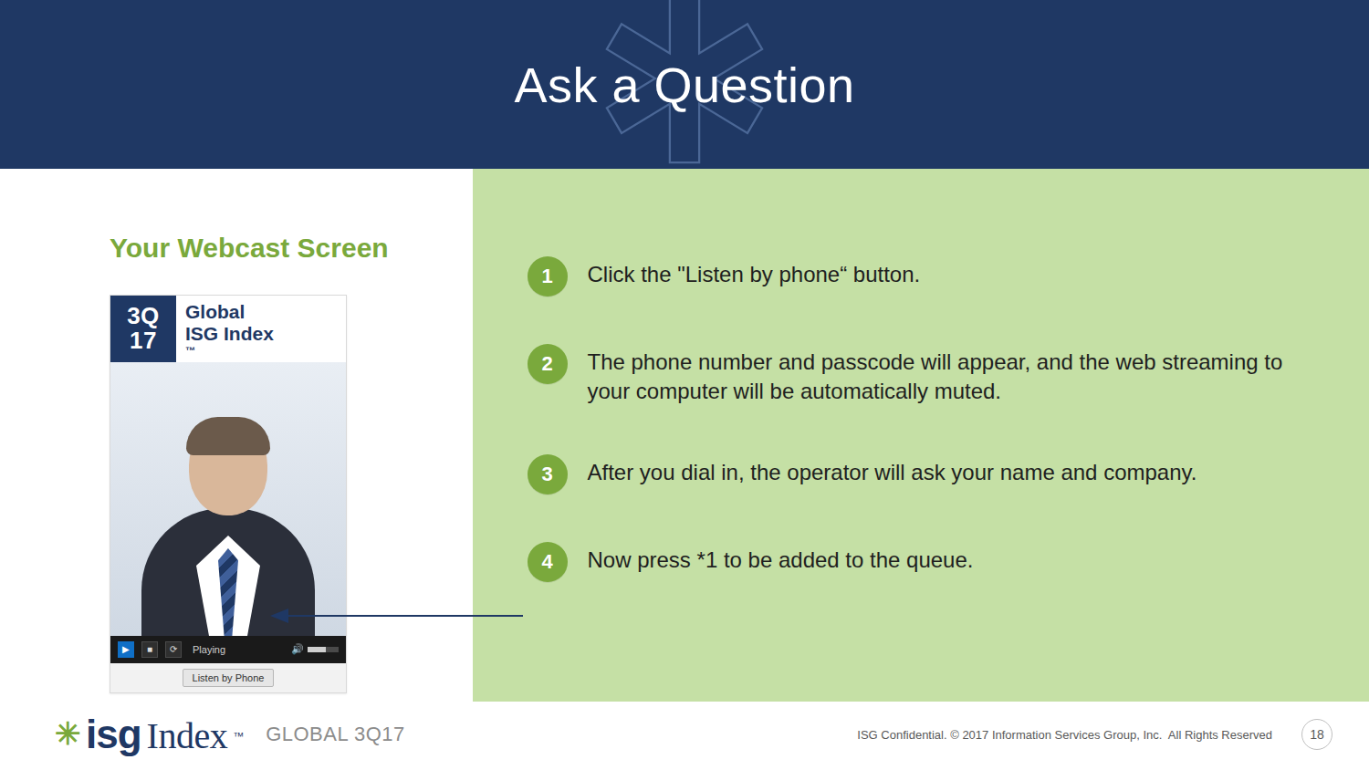Ask a Question
Your Webcast Screen
3Q 17
Global
ISG Index™
▶ ■ ⟳ Playing 🔊
Listen by Phone
1 Click the "Listen by phone“ button.
2 The phone number and passcode will appear, and the web streaming to your computer will be automatically muted.
3 After you dial in, the operator will ask your name and company.
4 Now press *1 to be added to the queue.
✳ isg Index ™
GLOBAL 3Q17
ISG Confidential. © 2017 Information Services Group, Inc. All Rights Reserved
18